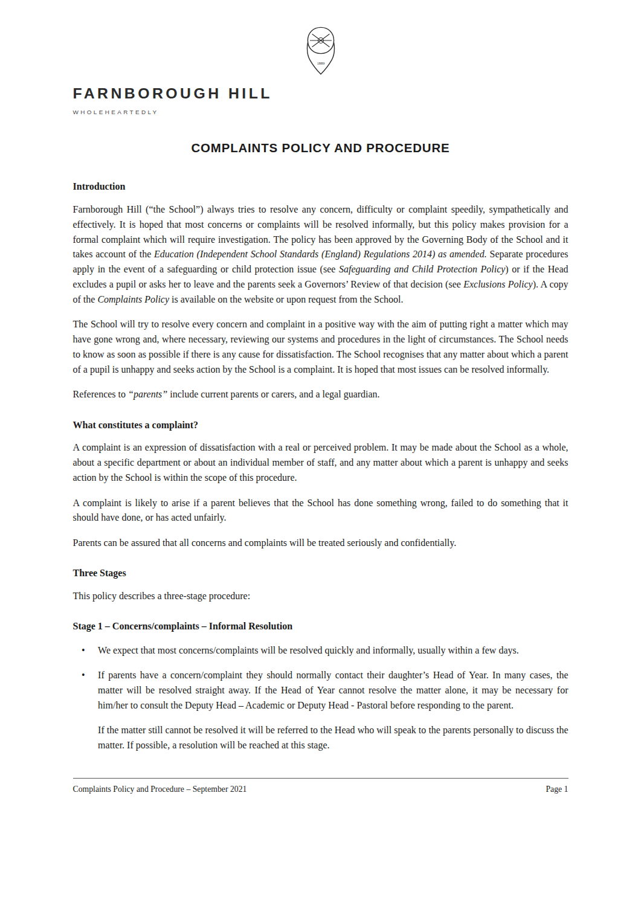1889
FARNBOROUGH HILL
WHOLEHEARTEDLY
COMPLAINTS POLICY AND PROCEDURE
Introduction
Farnborough Hill (“the School”) always tries to resolve any concern, difficulty or complaint speedily, sympathetically and effectively. It is hoped that most concerns or complaints will be resolved informally, but this policy makes provision for a formal complaint which will require investigation. The policy has been approved by the Governing Body of the School and it takes account of the Education (Independent School Standards (England) Regulations 2014) as amended. Separate procedures apply in the event of a safeguarding or child protection issue (see Safeguarding and Child Protection Policy) or if the Head excludes a pupil or asks her to leave and the parents seek a Governors’ Review of that decision (see Exclusions Policy). A copy of the Complaints Policy is available on the website or upon request from the School.
The School will try to resolve every concern and complaint in a positive way with the aim of putting right a matter which may have gone wrong and, where necessary, reviewing our systems and procedures in the light of circumstances. The School needs to know as soon as possible if there is any cause for dissatisfaction. The School recognises that any matter about which a parent of a pupil is unhappy and seeks action by the School is a complaint. It is hoped that most issues can be resolved informally.
References to “parents” include current parents or carers, and a legal guardian.
What constitutes a complaint?
A complaint is an expression of dissatisfaction with a real or perceived problem. It may be made about the School as a whole, about a specific department or about an individual member of staff, and any matter about which a parent is unhappy and seeks action by the School is within the scope of this procedure.
A complaint is likely to arise if a parent believes that the School has done something wrong, failed to do something that it should have done, or has acted unfairly.
Parents can be assured that all concerns and complaints will be treated seriously and confidentially.
Three Stages
This policy describes a three-stage procedure:
Stage 1 – Concerns/complaints – Informal Resolution
We expect that most concerns/complaints will be resolved quickly and informally, usually within a few days.
If parents have a concern/complaint they should normally contact their daughter’s Head of Year. In many cases, the matter will be resolved straight away. If the Head of Year cannot resolve the matter alone, it may be necessary for him/her to consult the Deputy Head – Academic or Deputy Head - Pastoral before responding to the parent.
If the matter still cannot be resolved it will be referred to the Head who will speak to the parents personally to discuss the matter. If possible, a resolution will be reached at this stage.
Complaints Policy and Procedure – September 2021 Page 1